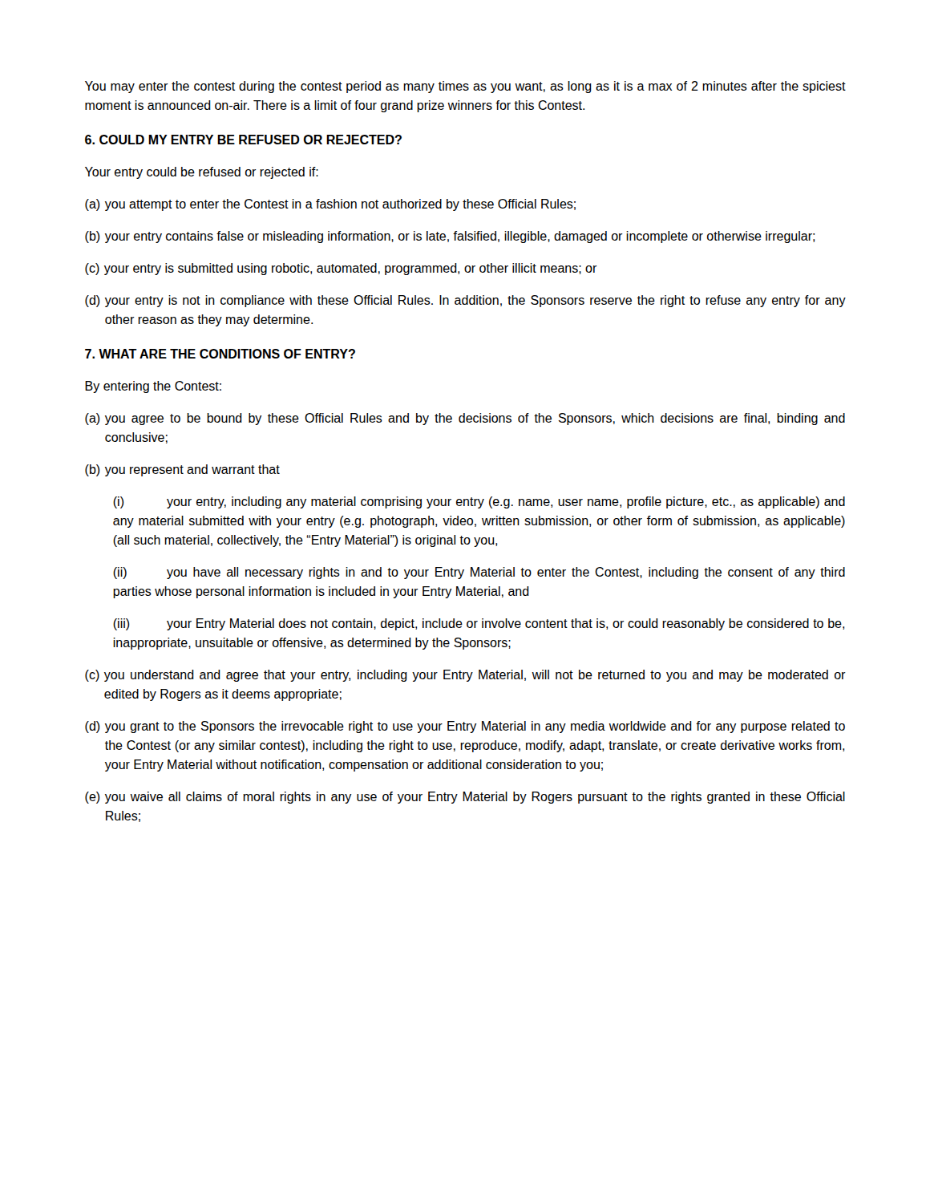You may enter the contest during the contest period as many times as you want, as long as it is a max of 2 minutes after the spiciest moment is announced on-air. There is a limit of four grand prize winners for this Contest.
6. COULD MY ENTRY BE REFUSED OR REJECTED?
Your entry could be refused or rejected if:
(a) you attempt to enter the Contest in a fashion not authorized by these Official Rules;
(b) your entry contains false or misleading information, or is late, falsified, illegible, damaged or incomplete or otherwise irregular;
(c) your entry is submitted using robotic, automated, programmed, or other illicit means; or
(d) your entry is not in compliance with these Official Rules. In addition, the Sponsors reserve the right to refuse any entry for any other reason as they may determine.
7. WHAT ARE THE CONDITIONS OF ENTRY?
By entering the Contest:
(a) you agree to be bound by these Official Rules and by the decisions of the Sponsors, which decisions are final, binding and conclusive;
(b) you represent and warrant that
(i) your entry, including any material comprising your entry (e.g. name, user name, profile picture, etc., as applicable) and any material submitted with your entry (e.g. photograph, video, written submission, or other form of submission, as applicable) (all such material, collectively, the “Entry Material”) is original to you,
(ii) you have all necessary rights in and to your Entry Material to enter the Contest, including the consent of any third parties whose personal information is included in your Entry Material, and
(iii) your Entry Material does not contain, depict, include or involve content that is, or could reasonably be considered to be, inappropriate, unsuitable or offensive, as determined by the Sponsors;
(c) you understand and agree that your entry, including your Entry Material, will not be returned to you and may be moderated or edited by Rogers as it deems appropriate;
(d) you grant to the Sponsors the irrevocable right to use your Entry Material in any media worldwide and for any purpose related to the Contest (or any similar contest), including the right to use, reproduce, modify, adapt, translate, or create derivative works from, your Entry Material without notification, compensation or additional consideration to you;
(e) you waive all claims of moral rights in any use of your Entry Material by Rogers pursuant to the rights granted in these Official Rules;